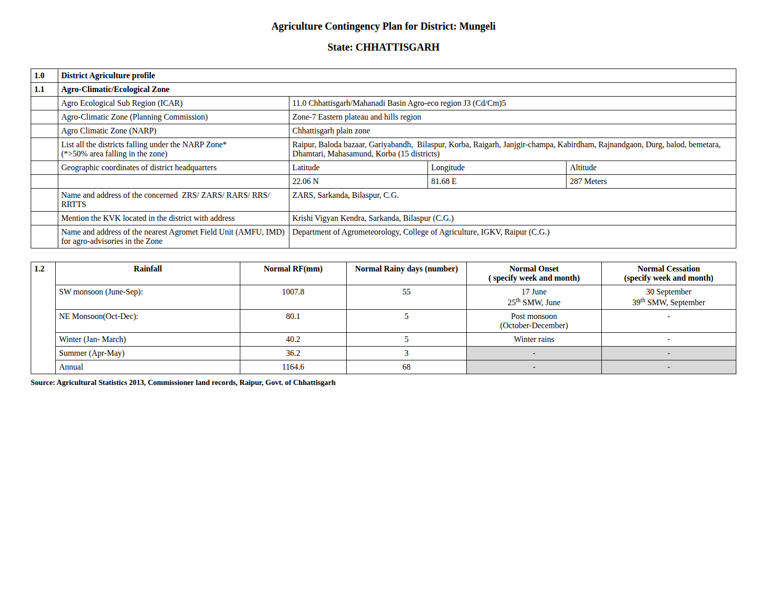Agriculture Contingency Plan for District: Mungeli
State: CHHATTISGARH
| 1.0 | District Agriculture profile |
| 1.1 | Agro-Climatic/Ecological Zone |
| | Agro Ecological Sub Region (ICAR) | 11.0 Chhattisgarh/Mahanadi Basin Agro-eco region J3 (Cd/Cm)5 |
| | Agro-Climatic Zone (Planning Commission) | Zone-7 Eastern plateau and hills region |
| | Agro Climatic Zone (NARP) | Chhattisgarh plain zone |
| | List all the districts falling under the NARP Zone* (*>50% area falling in the zone) | Raipur, Baloda bazaar, Gariyabandh, Bilaspur, Korba, Raigarh, Janjgir-champa, Kabirdham, Rajnandgaon, Durg, balod, bemetara, Dhamtari, Mahasamund, Korba (15 districts) |
| | Geographic coordinates of district headquarters | Latitude | Longitude | Altitude |
| | | 22.06 N | 81.68 E | 287 Meters |
| | Name and address of the concerned ZRS/ ZARS/ RARS/ RRS/ RRTTS | ZARS, Sarkanda, Bilaspur, C.G. |
| | Mention the KVK located in the district with address | Krishi Vigyan Kendra, Sarkanda, Bilaspur (C.G.) |
| | Name and address of the nearest Agromet Field Unit (AMFU, IMD) for agro-advisories in the Zone | Department of Agrometeorology, College of Agriculture, IGKV, Raipur (C.G.) |
| 1.2 | Rainfall | Normal RF(mm) | Normal Rainy days (number) | Normal Onset ( specify week and month) | Normal Cessation (specify week and month) |
| SW monsoon (June-Sep): | 1007.8 | 55 | 17 June 25 th SMW, June | 30 September 39 th SMW, September |
| NE Monsoon(Oct-Dec): | 80.1 | 5 | Post monsoon (October-December) | - |
| Winter (Jan- March) | 40.2 | 5 | Winter rains | - |
| Summer (Apr-May) | 36.2 | 3 | - | - |
| Annual | 1164.6 | 68 | - | - |
Source: Agricultural Statistics 2013, Commissioner land records, Raipur, Govt. of Chhattisgarh